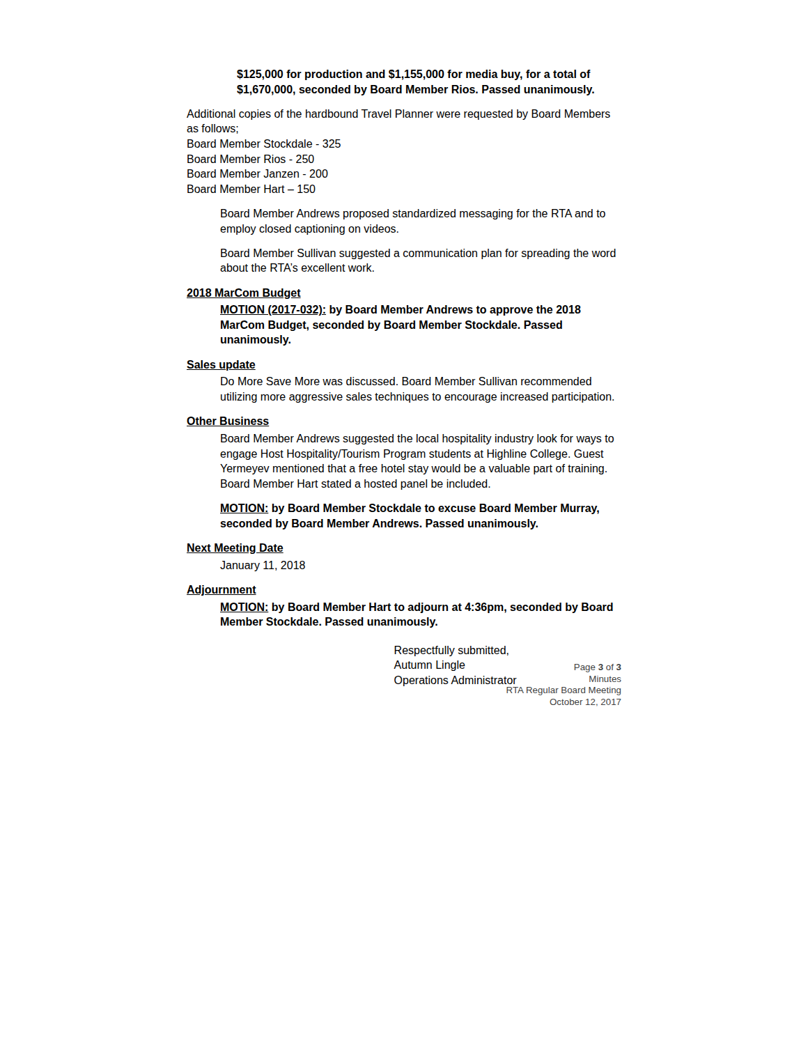$125,000 for production and $1,155,000 for media buy, for a total of $1,670,000, seconded by Board Member Rios. Passed unanimously.
Additional copies of the hardbound Travel Planner were requested by Board Members as follows;
Board Member Stockdale - 325
Board Member Rios - 250
Board Member Janzen - 200
Board Member Hart – 150
Board Member Andrews proposed standardized messaging for the RTA and to employ closed captioning on videos.
Board Member Sullivan suggested a communication plan for spreading the word about the RTA’s excellent work.
2018 MarCom Budget
MOTION (2017-032): by Board Member Andrews to approve the 2018 MarCom Budget, seconded by Board Member Stockdale. Passed unanimously.
Sales update
Do More Save More was discussed. Board Member Sullivan recommended utilizing more aggressive sales techniques to encourage increased participation.
Other Business
Board Member Andrews suggested the local hospitality industry look for ways to engage Host Hospitality/Tourism Program students at Highline College. Guest Yermeyev mentioned that a free hotel stay would be a valuable part of training. Board Member Hart stated a hosted panel be included.
MOTION: by Board Member Stockdale to excuse Board Member Murray, seconded by Board Member Andrews. Passed unanimously.
Next Meeting Date
January 11, 2018
Adjournment
MOTION: by Board Member Hart to adjourn at 4:36pm, seconded by Board Member Stockdale. Passed unanimously.
Respectfully submitted,
Autumn Lingle
Operations Administrator
Page 3 of 3
Minutes
RTA Regular Board Meeting
October 12, 2017